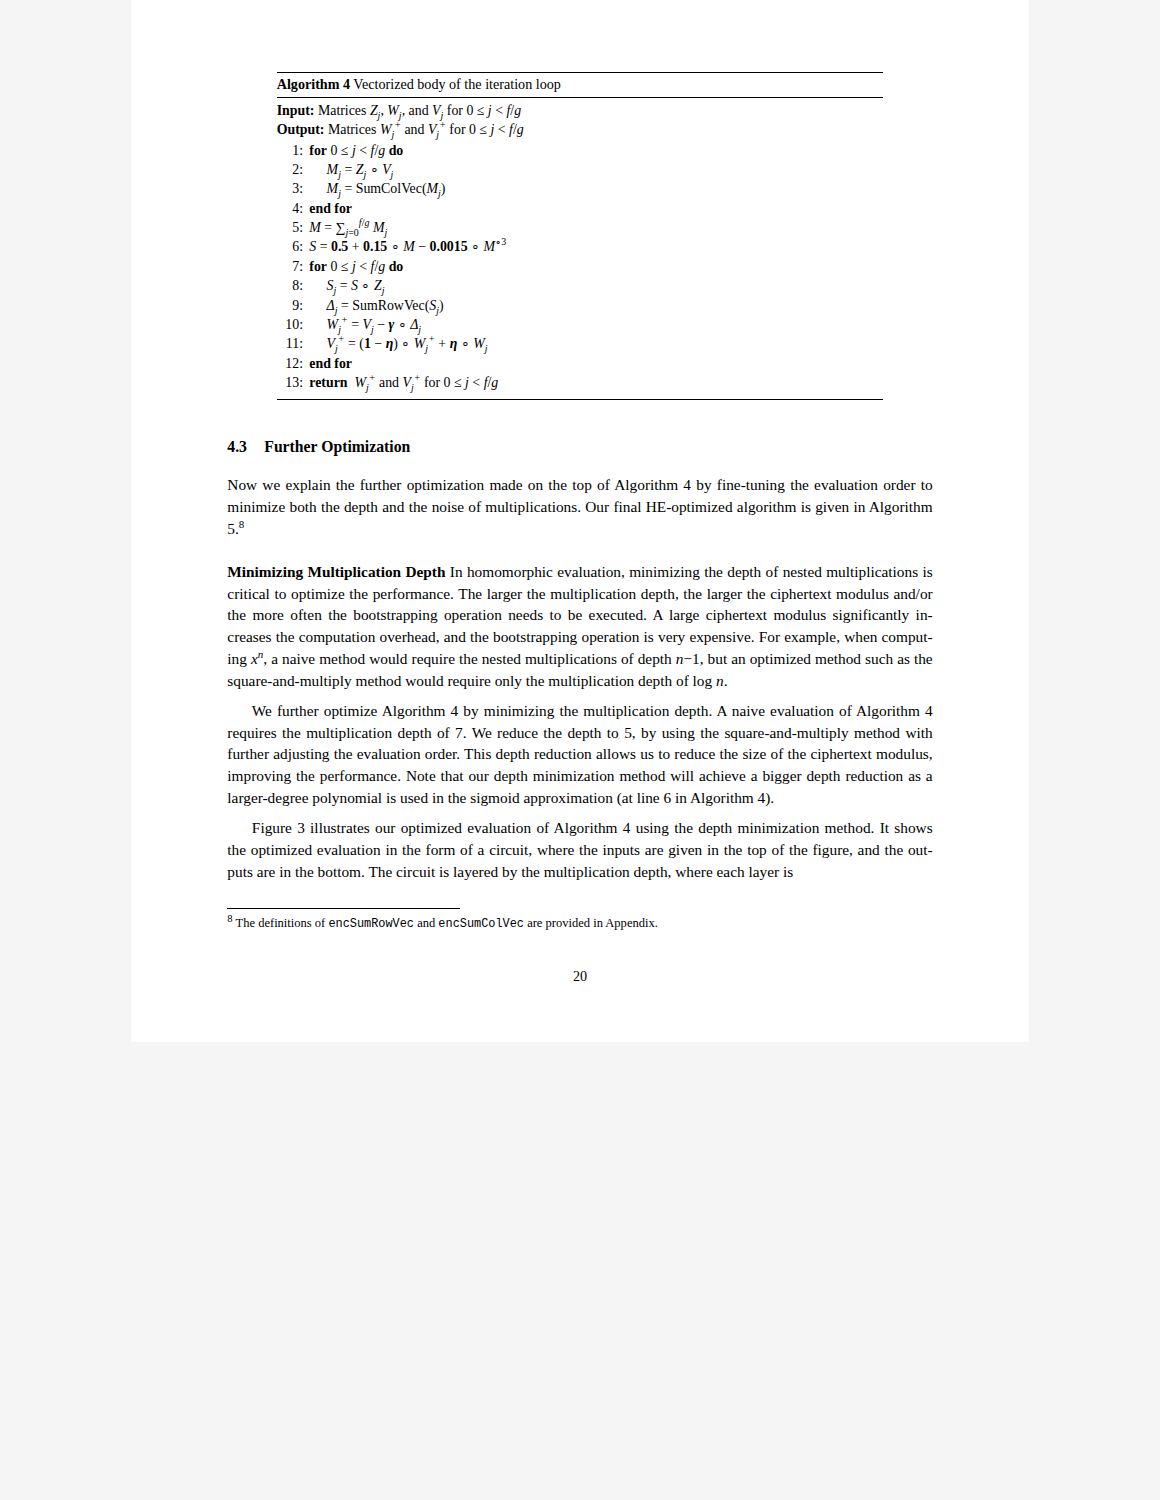Algorithm 4 Vectorized body of the iteration loop
Input: Matrices Zj, Wj, and Vj for 0 ≤ j < f/g
Output: Matrices Wj+ and Vj+ for 0 ≤ j < f/g
for 0 ≤ j < f/g do
Mj = Zj ∘ Vj
Mj = SumColVec(Mj)
end for
M = ∑j=0f/g Mj
S = 0.5 + 0.15 ∘ M − 0.0015 ∘ M∘3
for 0 ≤ j < f/g do
Sj = S ∘ Zj
Δj = SumRowVec(Sj)
Wj+ = Vj − γ ∘ Δj
Vj+ = (1 − η) ∘ Wj+ + η ∘ Wj
end for
return Wj+ and Vj+ for 0 ≤ j < f/g
4.3 Further Optimization
Now we explain the further optimization made on the top of Algorithm 4 by fine-tuning the evaluation order to minimize both the depth and the noise of multiplications. Our final HE-optimized algorithm is given in Algorithm 5.8
Minimizing Multiplication Depth In homomorphic evaluation, minimizing the depth of nested multiplications is critical to optimize the performance. The larger the multiplication depth, the larger the ciphertext modulus and/or the more often the bootstrapping operation needs to be executed. A large ciphertext modulus significantly increases the computation overhead, and the bootstrapping operation is very expensive. For example, when computing xn, a naive method would require the nested multiplications of depth n−1, but an optimized method such as the square-and-multiply method would require only the multiplication depth of log n.
We further optimize Algorithm 4 by minimizing the multiplication depth. A naive evaluation of Algorithm 4 requires the multiplication depth of 7. We reduce the depth to 5, by using the square-and-multiply method with further adjusting the evaluation order. This depth reduction allows us to reduce the size of the ciphertext modulus, improving the performance. Note that our depth minimization method will achieve a bigger depth reduction as a larger-degree polynomial is used in the sigmoid approximation (at line 6 in Algorithm 4).
Figure 3 illustrates our optimized evaluation of Algorithm 4 using the depth minimization method. It shows the optimized evaluation in the form of a circuit, where the inputs are given in the top of the figure, and the outputs are in the bottom. The circuit is layered by the multiplication depth, where each layer is
8 The definitions of encSumRowVec and encSumColVec are provided in Appendix.
20